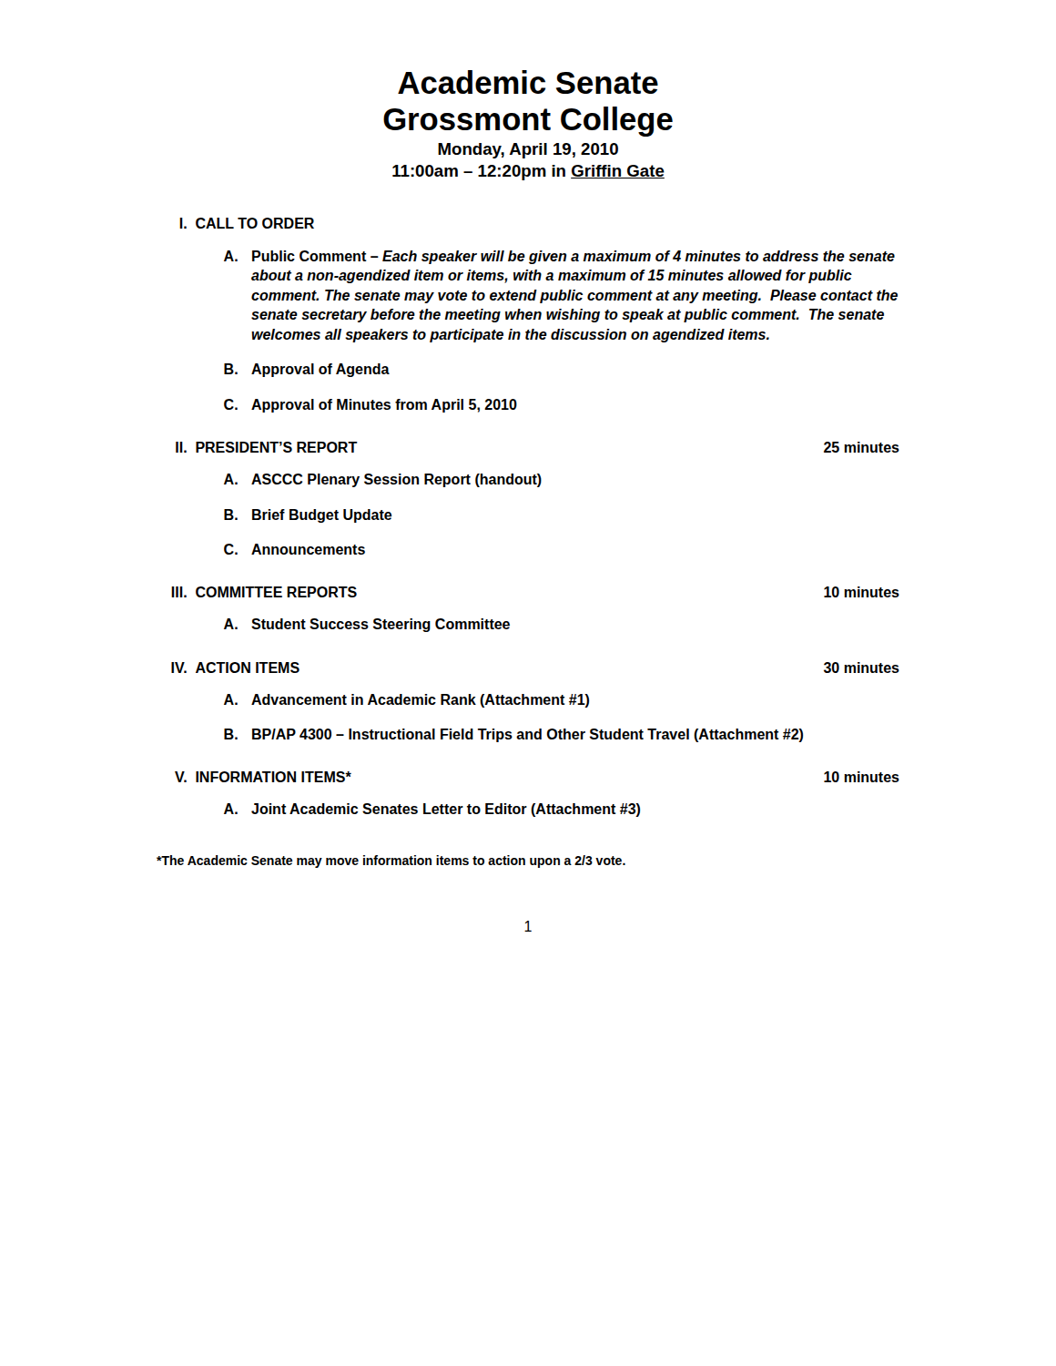Academic Senate
Grossmont College
Monday, April 19, 2010
11:00am – 12:20pm in Griffin Gate
I. CALL TO ORDER
A. Public Comment – Each speaker will be given a maximum of 4 minutes to address the senate about a non-agendized item or items, with a maximum of 15 minutes allowed for public comment. The senate may vote to extend public comment at any meeting. Please contact the senate secretary before the meeting when wishing to speak at public comment. The senate welcomes all speakers to participate in the discussion on agendized items.
B. Approval of Agenda
C. Approval of Minutes from April 5, 2010
II. PRESIDENT’S REPORT 25 minutes
A. ASCCC Plenary Session Report (handout)
B. Brief Budget Update
C. Announcements
III. COMMITTEE REPORTS 10 minutes
A. Student Success Steering Committee
IV. ACTION ITEMS 30 minutes
A. Advancement in Academic Rank (Attachment #1)
B. BP/AP 4300 – Instructional Field Trips and Other Student Travel (Attachment #2)
V. INFORMATION ITEMS* 10 minutes
A. Joint Academic Senates Letter to Editor (Attachment #3)
*The Academic Senate may move information items to action upon a 2/3 vote.
1